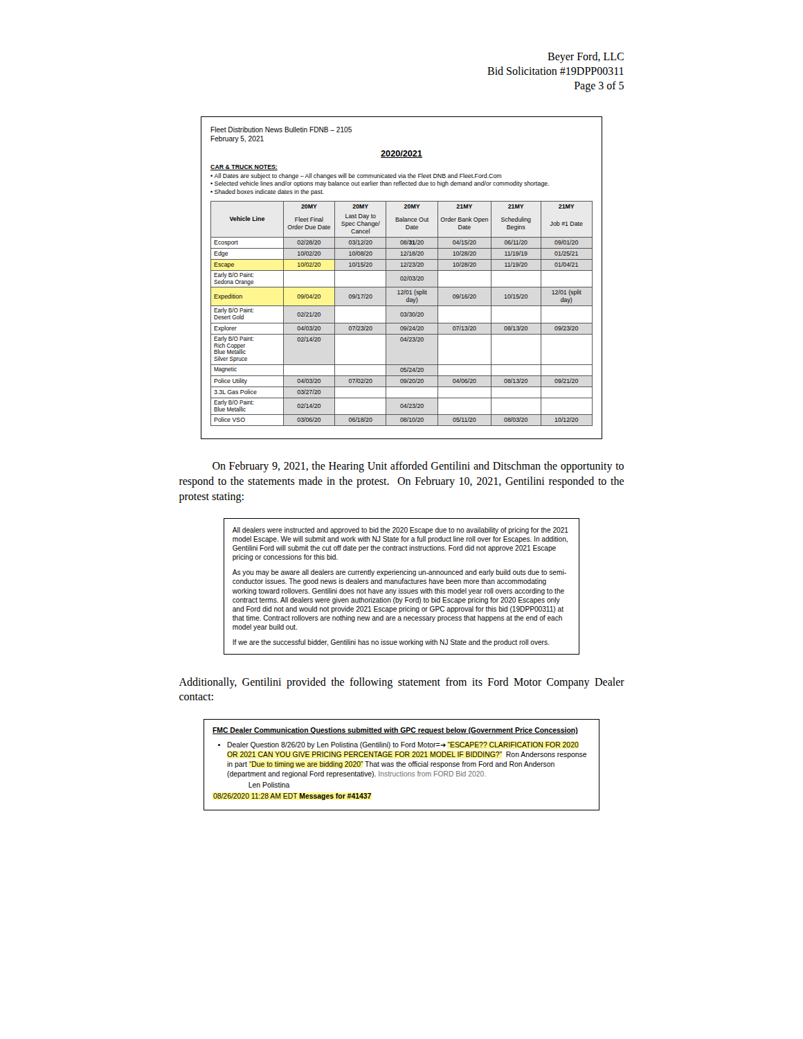Beyer Ford, LLC
Bid Solicitation #19DPP00311
Page 3 of 5
Fleet Distribution News Bulletin FDNB – 2105
February 5, 2021
2020/2021
CAR & TRUCK NOTES:
All Dates are subject to change – All changes will be communicated via the Fleet DNB and Fleet.Ford.Com
Selected vehicle lines and/or options may balance out earlier than reflected due to high demand and/or commodity shortage.
Shaded boxes indicate dates in the past.
| Vehicle Line | 20MY | 20MY | 20MY | 21MY | 21MY | 21MY |
| --- | --- | --- | --- | --- | --- | --- |
| Fleet Final Order Due Date | Last Day to Spec Change/ Cancel | Balance Out Date | Order Bank Open Date | Scheduling Begins | Job #1 Date |
| Ecosport | 02/28/20 | 03/12/20 | 08/ 31 /20 | 04/15/20 | 06/11/20 | 09/01/20 |
| Edge | 10/02/20 | 10/08/20 | 12/18/20 | 10/28/20 | 11/19/19 | 01/25/21 |
| Escape | 10/02/20 | 10/15/20 | 12/23/20 | 10/28/20 | 11/19/20 | 01/04/21 |
| Early B/O Paint: Sedona Orange | | | 02/03/20 | | | |
| Expedition | 09/04/20 | 09/17/20 | 12/01 (split day) | 09/16/20 | 10/15/20 | 12/01 (split day) |
| Early B/O Paint: Desert Gold | 02/21/20 | | 03/30/20 | | | |
| Explorer | 04/03/20 | 07/23/20 | 09/24/20 | 07/13/20 | 08/13/20 | 09/23/20 |
| Early B/O Paint: Rich Copper Blue Metallic Silver Spruce | 02/14/20 | | 04/23/20 | | | |
| Magnetic | | | 05/24/20 | | | |
| Police Utility | 04/03/20 | 07/02/20 | 09/20/20 | 04/06/20 | 08/13/20 | 09/21/20 |
| 3.3L Gas Police | 03/27/20 | | | | | |
| Early B/O Paint: Blue Metallic | 02/14/20 | | 04/23/20 | | | |
| Police VSO | 03/06/20 | 06/18/20 | 08/10/20 | 05/11/20 | 08/03/20 | 10/12/20 |
On February 9, 2021, the Hearing Unit afforded Gentilini and Ditschman the opportunity to respond to the statements made in the protest. On February 10, 2021, Gentilini responded to the protest stating:
All dealers were instructed and approved to bid the 2020 Escape due to no availability of pricing for the 2021 model Escape. We will submit and work with NJ State for a full product line roll over for Escapes. In addition, Gentilini Ford will submit the cut off date per the contract instructions. Ford did not approve 2021 Escape pricing or concessions for this bid.
As you may be aware all dealers are currently experiencing un-announced and early build outs due to semi-conductor issues. The good news is dealers and manufactures have been more than accommodating working toward rollovers. Gentilini does not have any issues with this model year roll overs according to the contract terms. All dealers were given authorization (by Ford) to bid Escape pricing for 2020 Escapes only and Ford did not and would not provide 2021 Escape pricing or GPC approval for this bid (19DPP00311) at that time. Contract rollovers are nothing new and are a necessary process that happens at the end of each model year build out.
If we are the successful bidder, Gentilini has no issue working with NJ State and the product roll overs.
Additionally, Gentilini provided the following statement from its Ford Motor Company Dealer contact:
FMC Dealer Communication Questions submitted with GPC request below (Government Price Concession)
Dealer Question 8/26/20 by Len Polistina (Gentilini) to Ford Motor=➔ “ESCAPE?? CLARIFICATION FOR 2020 OR 2021 CAN YOU GIVE PRICING PERCENTAGE FOR 2021 MODEL IF BIDDING?” Ron Andersons response in part “Due to timing we are bidding 2020” That was the official response from Ford and Ron Anderson (department and regional Ford representative). Instructions from FORD Bid 2020.
Len Polistina
08/26/2020 11:28 AM EDT Messages for #41437